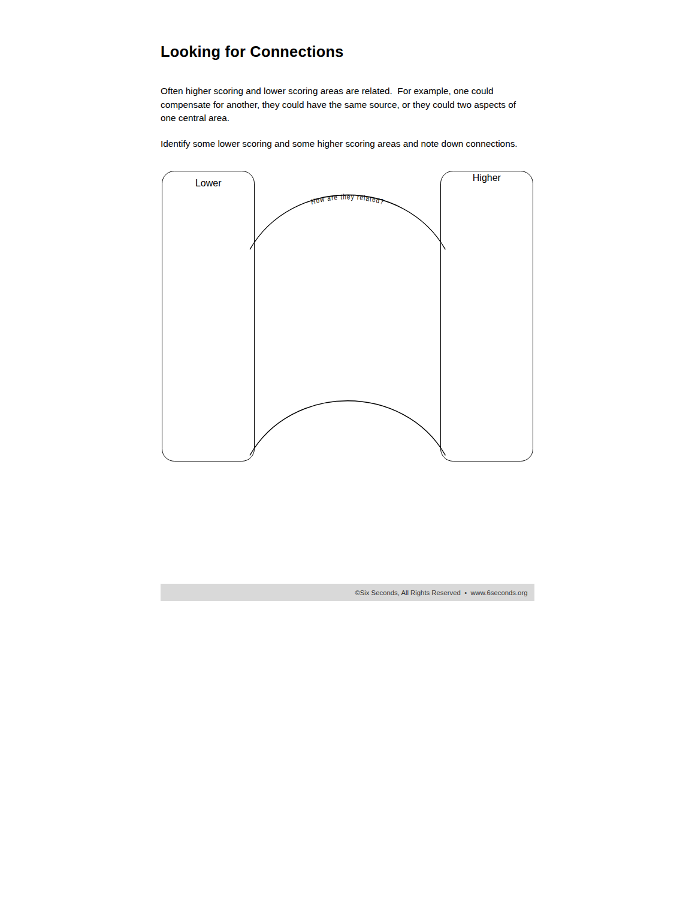Looking for Connections
Often higher scoring and lower scoring areas are related. For example, one could compensate for another, they could have the same source, or they could two aspects of one central area.
Identify some lower scoring and some higher scoring areas and note down connections.
Lower
How are they related?
Higher
©Six Seconds, All Rights Reserved • www.6seconds.org